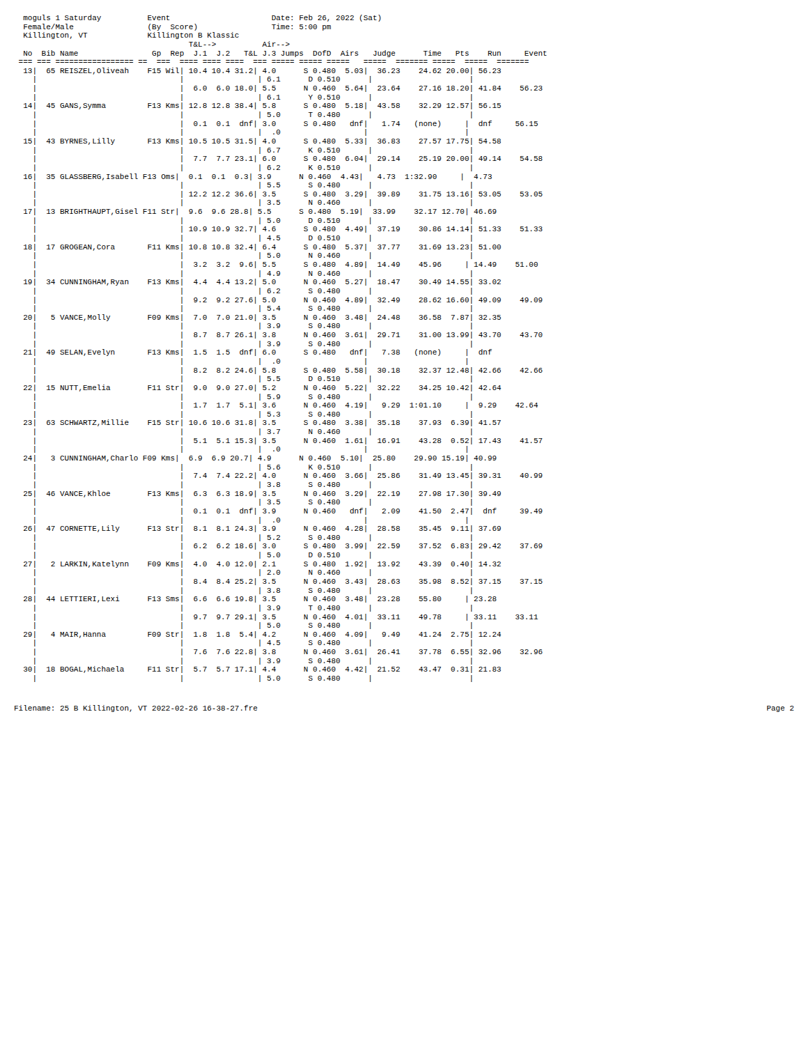moguls 1 Saturday          Event                      Date: Feb 26, 2022 (Sat)
  Female/Male                (By  Score)                Time: 5:00 pm
  Killington, VT             Killington B Klassic
                                      T&L-->          Air-->
  No  Bib Name                Gp  Rep  J.1  J.2   T&L J.3 Jumps  DofD  Airs   Judge      Time   Pts    Run     Event
 === === ================= ==  ===  ==== ==== ====  === ===== ===== =====   =====  ======= =====  =====  =======
  13|  65 REISZEL,Oliveah    F15 Wil| 10.4 10.4 31.2| 4.0      S 0.480  5.03|  36.23    24.62 20.00| 56.23
    |                               |                | 6.1      D 0.510      |                     |
    |                               |  6.0  6.0 18.0| 5.5      N 0.460  5.64|  23.64    27.16 18.20| 41.84    56.23
    |                               |                | 6.1      Y 0.510      |                     |
  14|  45 GANS,Symma         F13 Kms| 12.8 12.8 38.4| 5.8      S 0.480  5.18|  43.58    32.29 12.57| 56.15
    |                               |                | 5.0      T 0.480      |                     |
    |                               |  0.1  0.1  dnf| 3.0      S 0.480   dnf|   1.74   (none)     |  dnf     56.15
    |                               |                |  .0                  |                     |
  15|  43 BYRNES,Lilly       F13 Kms| 10.5 10.5 31.5| 4.0      S 0.480  5.33|  36.83    27.57 17.75| 54.58
    |                               |                | 6.7      K 0.510      |                     |
    |                               |  7.7  7.7 23.1| 6.0      S 0.480  6.04|  29.14    25.19 20.00| 49.14    54.58
    |                               |                | 6.2      K 0.510      |                     |
  16|  35 GLASSBERG,Isabell F13 Oms|  0.1  0.1  0.3| 3.9      N 0.460  4.43|   4.73  1:32.90     |  4.73
    |                               |                | 5.5      S 0.480      |                     |
    |                               | 12.2 12.2 36.6| 3.5      S 0.480  3.29|  39.89    31.75 13.16| 53.05    53.05
    |                               |                | 3.5      N 0.460      |                     |
  17|  13 BRIGHTHAUPT,Gisel F11 Str|  9.6  9.6 28.8| 5.5      S 0.480  5.19|  33.99    32.17 12.70| 46.69
    |                               |                | 5.0      D 0.510      |                     |
    |                               | 10.9 10.9 32.7| 4.6      S 0.480  4.49|  37.19    30.86 14.14| 51.33    51.33
    |                               |                | 4.5      D 0.510      |                     |
  18|  17 GROGEAN,Cora       F11 Kms| 10.8 10.8 32.4| 6.4      S 0.480  5.37|  37.77    31.69 13.23| 51.00
    |                               |                | 5.0      N 0.460      |                     |
    |                               |  3.2  3.2  9.6| 5.5      S 0.480  4.89|  14.49    45.96     | 14.49    51.00
    |                               |                | 4.9      N 0.460      |                     |
  19|  34 CUNNINGHAM,Ryan    F13 Kms|  4.4  4.4 13.2| 5.0      N 0.460  5.27|  18.47    30.49 14.55| 33.02
    |                               |                | 6.2      S 0.480      |                     |
    |                               |  9.2  9.2 27.6| 5.0      N 0.460  4.89|  32.49    28.62 16.60| 49.09    49.09
    |                               |                | 5.4      S 0.480      |                     |
  20|   5 VANCE,Molly        F09 Kms|  7.0  7.0 21.0| 3.5      N 0.460  3.48|  24.48    36.58  7.87| 32.35
    |                               |                | 3.9      S 0.480      |                     |
    |                               |  8.7  8.7 26.1| 3.8      N 0.460  3.61|  29.71    31.00 13.99| 43.70    43.70
    |                               |                | 3.9      S 0.480      |                     |
  21|  49 SELAN,Evelyn       F13 Kms|  1.5  1.5  dnf| 6.0      S 0.480   dnf|   7.38   (none)     |  dnf
    |                               |                |  .0                  |                     |
    |                               |  8.2  8.2 24.6| 5.8      S 0.480  5.58|  30.18    32.37 12.48| 42.66    42.66
    |                               |                | 5.5      D 0.510      |                     |
  22|  15 NUTT,Emelia        F11 Str|  9.0  9.0 27.0| 5.2      N 0.460  5.22|  32.22    34.25 10.42| 42.64
    |                               |                | 5.9      S 0.480      |                     |
    |                               |  1.7  1.7  5.1| 3.6      N 0.460  4.19|   9.29  1:01.10     |  9.29    42.64
    |                               |                | 5.3      S 0.480      |                     |
  23|  63 SCHWARTZ,Millie    F15 Str| 10.6 10.6 31.8| 3.5      S 0.480  3.38|  35.18    37.93  6.39| 41.57
    |                               |                | 3.7      N 0.460      |                     |
    |                               |  5.1  5.1 15.3| 3.5      N 0.460  1.61|  16.91    43.28  0.52| 17.43    41.57
    |                               |                |  .0                  |                     |
  24|   3 CUNNINGHAM,Charlo F09 Kms|  6.9  6.9 20.7| 4.9      N 0.460  5.10|  25.80    29.90 15.19| 40.99
    |                               |                | 5.6      K 0.510      |                     |
    |                               |  7.4  7.4 22.2| 4.0      N 0.460  3.66|  25.86    31.49 13.45| 39.31    40.99
    |                               |                | 3.8      S 0.480      |                     |
  25|  46 VANCE,Khloe        F13 Kms|  6.3  6.3 18.9| 3.5      N 0.460  3.29|  22.19    27.98 17.30| 39.49
    |                               |                | 3.5      S 0.480      |                     |
    |                               |  0.1  0.1  dnf| 3.9      N 0.460   dnf|   2.09    41.50  2.47|  dnf     39.49
    |                               |                |  .0                  |                     |
  26|  47 CORNETTE,Lily      F13 Str|  8.1  8.1 24.3| 3.9      N 0.460  4.28|  28.58    35.45  9.11| 37.69
    |                               |                | 5.2      S 0.480      |                     |
    |                               |  6.2  6.2 18.6| 3.0      S 0.480  3.99|  22.59    37.52  6.83| 29.42    37.69
    |                               |                | 5.0      D 0.510      |                     |
  27|   2 LARKIN,Katelynn    F09 Kms|  4.0  4.0 12.0| 2.1      S 0.480  1.92|  13.92    43.39  0.40| 14.32
    |                               |                | 2.0      N 0.460      |                     |
    |                               |  8.4  8.4 25.2| 3.5      N 0.460  3.43|  28.63    35.98  8.52| 37.15    37.15
    |                               |                | 3.8      S 0.480      |                     |
  28|  44 LETTIERI,Lexi      F13 Sms|  6.6  6.6 19.8| 3.5      N 0.460  3.48|  23.28    55.80     | 23.28
    |                               |                | 3.9      T 0.480      |                     |
    |                               |  9.7  9.7 29.1| 3.5      N 0.460  4.01|  33.11    49.78     | 33.11    33.11
    |                               |                | 5.0      S 0.480      |                     |
  29|   4 MAIR,Hanna         F09 Str|  1.8  1.8  5.4| 4.2      N 0.460  4.09|   9.49    41.24  2.75| 12.24
    |                               |                | 4.5      S 0.480      |                     |
    |                               |  7.6  7.6 22.8| 3.8      N 0.460  3.61|  26.41    37.78  6.55| 32.96    32.96
    |                               |                | 3.9      S 0.480      |                     |
  30|  18 BOGAL,Michaela     F11 Str|  5.7  5.7 17.1| 4.4      N 0.460  4.42|  21.52    43.47  0.31| 21.83
    |                               |                | 5.0      S 0.480      |                     |
Filename: 25 B Killington, VT 2022-02-26 16-38-27.fre Page 2